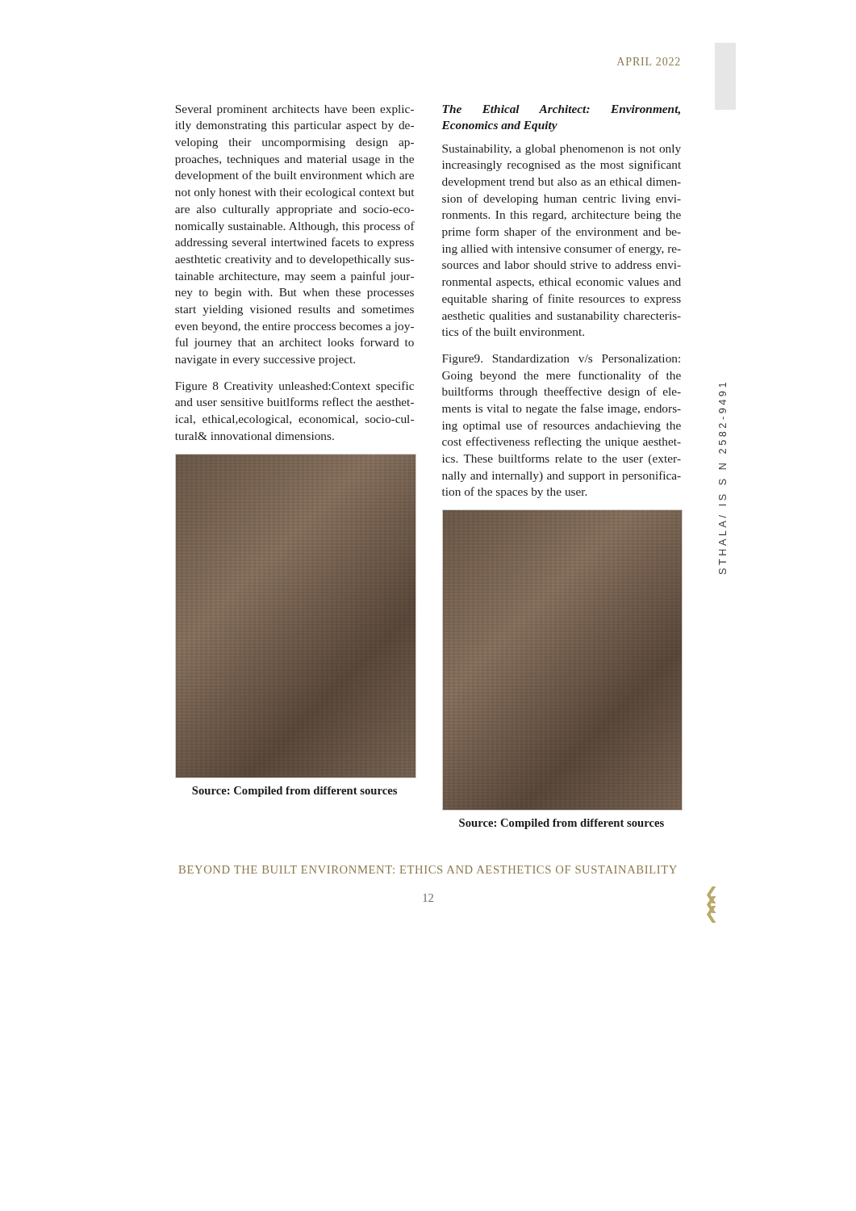STHALA/ IS S N 2582-9491
❮ ❮ ❮
APRIL 2022
Several prominent architects have been explicitly demonstrating this particular aspect by developing their uncompormising design approaches, techniques and material usage in the development of the built environment which are not only honest with their ecological context but are also culturally appropriate and socio-economically sustainable. Although, this process of addressing several intertwined facets to express aesthtetic creativity and to developethically sustainable architecture, may seem a painful journey to begin with. But when these processes start yielding visioned results and sometimes even beyond, the entire proccess becomes a joyful journey that an architect looks forward to navigate in every successive project.
Figure 8 Creativity unleashed:Context specific and user sensitive buitlforms reflect the aesthetical, ethical,ecological, economical, socio-cultural& innovational dimensions.
Source: Compiled from different sources
The Ethical Architect: Environment, Economics and Equity
Sustainability, a global phenomenon is not only increasingly recognised as the most significant development trend but also as an ethical dimension of developing human centric living environments. In this regard, architecture being the prime form shaper of the environment and being allied with intensive consumer of energy, resources and labor should strive to address environmental aspects, ethical economic values and equitable sharing of finite resources to express aesthetic qualities and sustanability charecteristics of the built environment.
Figure9. Standardization v/s Personalization: Going beyond the mere functionality of the builtforms through theeffective design of elements is vital to negate the false image, endorsing optimal use of resources andachieving the cost effectiveness reflecting the unique aesthetics. These builtforms relate to the user (externally and internally) and support in personification of the spaces by the user.
Source: Compiled from different sources
BEYOND THE BUILT ENVIRONMENT: ETHICS AND AESTHETICS OF SUSTAINABILITY
12